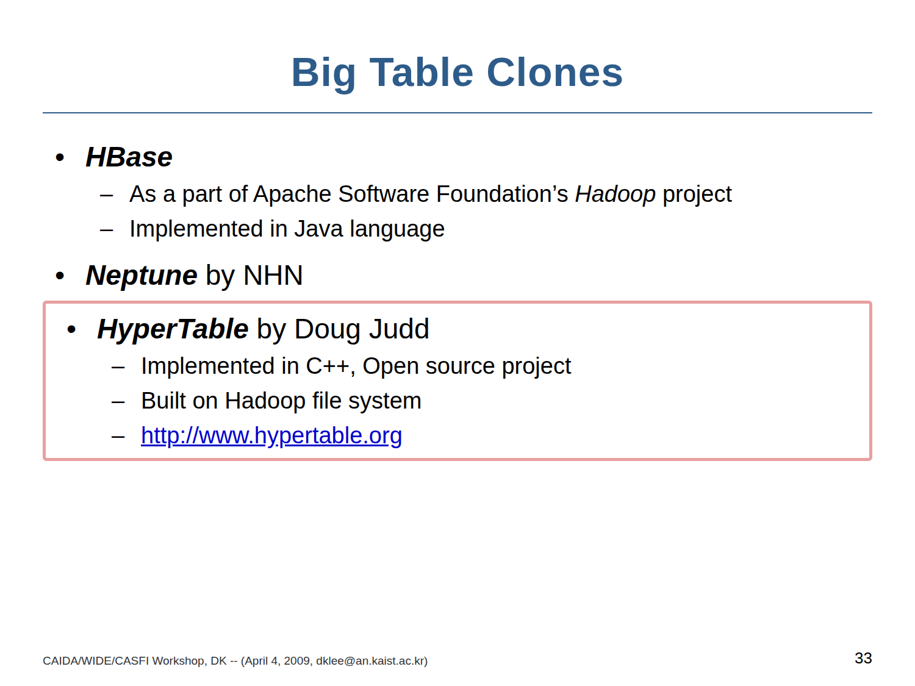Big Table Clones
HBase
As a part of Apache Software Foundation’s Hadoop project
Implemented in Java language
Neptune by NHN
HyperTable by Doug Judd
Implemented in C++, Open source project
Built on Hadoop file system
http://www.hypertable.org
CAIDA/WIDE/CASFI Workshop, DK -- (April 4, 2009, dklee@an.kaist.ac.kr) 33